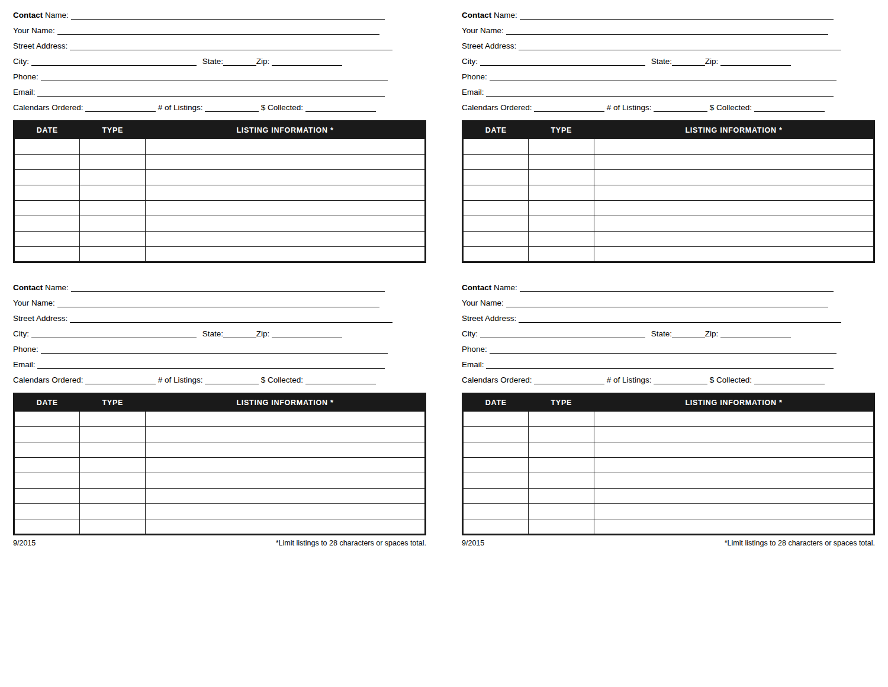Contact Name:
Your Name:
Street Address:
City: State: Zip:
Phone:
Email:
Calendars Ordered: # of Listings: $ Collected:
| DATE | TYPE | LISTING INFORMATION * |
| --- | --- | --- |
Contact Name:
Your Name:
Street Address:
City: State: Zip:
Phone:
Email:
Calendars Ordered: # of Listings: $ Collected:
| DATE | TYPE | LISTING INFORMATION * |
| --- | --- | --- |
Contact Name:
Your Name:
Street Address:
City: State: Zip:
Phone:
Email:
Calendars Ordered: # of Listings: $ Collected:
| DATE | TYPE | LISTING INFORMATION * |
| --- | --- | --- |
9/2015 *Limit listings to 28 characters or spaces total.
Contact Name:
Your Name:
Street Address:
City: State: Zip:
Phone:
Email:
Calendars Ordered: # of Listings: $ Collected:
| DATE | TYPE | LISTING INFORMATION * |
| --- | --- | --- |
9/2015 *Limit listings to 28 characters or spaces total.